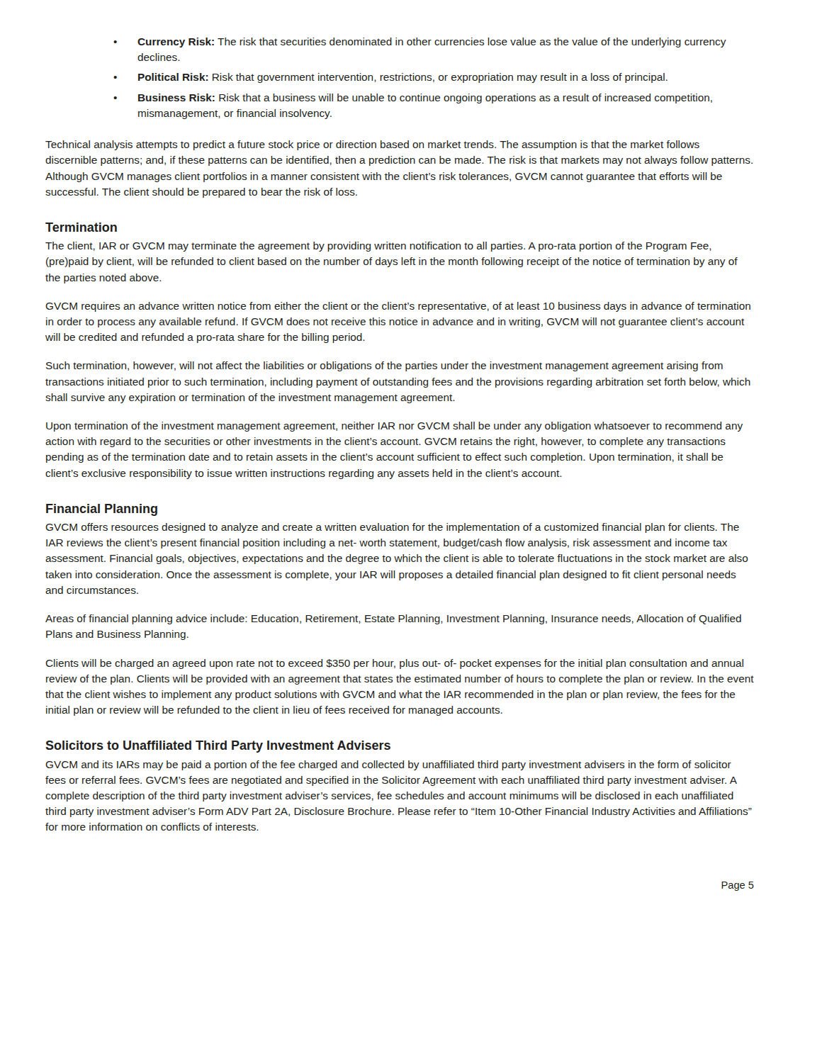Currency Risk: The risk that securities denominated in other currencies lose value as the value of the underlying currency declines.
Political Risk: Risk that government intervention, restrictions, or expropriation may result in a loss of principal.
Business Risk: Risk that a business will be unable to continue ongoing operations as a result of increased competition, mismanagement, or financial insolvency.
Technical analysis attempts to predict a future stock price or direction based on market trends. The assumption is that the market follows discernible patterns; and, if these patterns can be identified, then a prediction can be made. The risk is that markets may not always follow patterns. Although GVCM manages client portfolios in a manner consistent with the client’s risk tolerances, GVCM cannot guarantee that efforts will be successful. The client should be prepared to bear the risk of loss.
Termination
The client, IAR or GVCM may terminate the agreement by providing written notification to all parties. A pro-rata portion of the Program Fee, (pre)paid by client, will be refunded to client based on the number of days left in the month following receipt of the notice of termination by any of the parties noted above.
GVCM requires an advance written notice from either the client or the client’s representative, of at least 10 business days in advance of termination in order to process any available refund. If GVCM does not receive this notice in advance and in writing, GVCM will not guarantee client’s account will be credited and refunded a pro-rata share for the billing period.
Such termination, however, will not affect the liabilities or obligations of the parties under the investment management agreement arising from transactions initiated prior to such termination, including payment of outstanding fees and the provisions regarding arbitration set forth below, which shall survive any expiration or termination of the investment management agreement.
Upon termination of the investment management agreement, neither IAR nor GVCM shall be under any obligation whatsoever to recommend any action with regard to the securities or other investments in the client’s account. GVCM retains the right, however, to complete any transactions pending as of the termination date and to retain assets in the client’s account sufficient to effect such completion. Upon termination, it shall be client’s exclusive responsibility to issue written instructions regarding any assets held in the client’s account.
Financial Planning
GVCM offers resources designed to analyze and create a written evaluation for the implementation of a customized financial plan for clients. The IAR reviews the client’s present financial position including a net- worth statement, budget/cash flow analysis, risk assessment and income tax assessment. Financial goals, objectives, expectations and the degree to which the client is able to tolerate fluctuations in the stock market are also taken into consideration. Once the assessment is complete, your IAR will proposes a detailed financial plan designed to fit client personal needs and circumstances.
Areas of financial planning advice include: Education, Retirement, Estate Planning, Investment Planning, Insurance needs, Allocation of Qualified Plans and Business Planning.
Clients will be charged an agreed upon rate not to exceed $350 per hour, plus out- of- pocket expenses for the initial plan consultation and annual review of the plan. Clients will be provided with an agreement that states the estimated number of hours to complete the plan or review. In the event that the client wishes to implement any product solutions with GVCM and what the IAR recommended in the plan or plan review, the fees for the initial plan or review will be refunded to the client in lieu of fees received for managed accounts.
Solicitors to Unaffiliated Third Party Investment Advisers
GVCM and its IARs may be paid a portion of the fee charged and collected by unaffiliated third party investment advisers in the form of solicitor fees or referral fees. GVCM’s fees are negotiated and specified in the Solicitor Agreement with each unaffiliated third party investment adviser. A complete description of the third party investment adviser’s services, fee schedules and account minimums will be disclosed in each unaffiliated third party investment adviser’s Form ADV Part 2A, Disclosure Brochure. Please refer to “Item 10-Other Financial Industry Activities and Affiliations” for more information on conflicts of interests.
Page 5